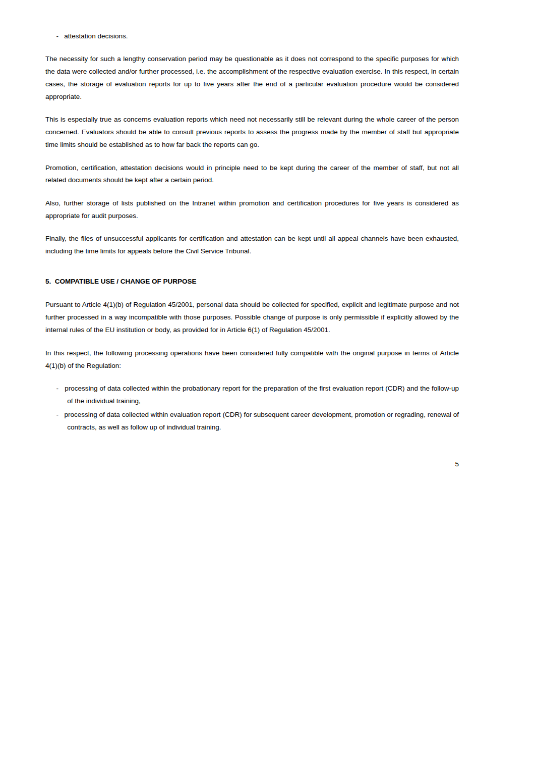- attestation decisions.
The necessity for such a lengthy conservation period may be questionable as it does not correspond to the specific purposes for which the data were collected and/or further processed, i.e. the accomplishment of the respective evaluation exercise. In this respect, in certain cases, the storage of evaluation reports for up to five years after the end of a particular evaluation procedure would be considered appropriate.
This is especially true as concerns evaluation reports which need not necessarily still be relevant during the whole career of the person concerned. Evaluators should be able to consult previous reports to assess the progress made by the member of staff but appropriate time limits should be established as to how far back the reports can go.
Promotion, certification, attestation decisions would in principle need to be kept during the career of the member of staff, but not all related documents should be kept after a certain period.
Also, further storage of lists published on the Intranet within promotion and certification procedures for five years is considered as appropriate for audit purposes.
Finally, the files of unsuccessful applicants for certification and attestation can be kept until all appeal channels have been exhausted, including the time limits for appeals before the Civil Service Tribunal.
5. COMPATIBLE USE / CHANGE OF PURPOSE
Pursuant to Article 4(1)(b) of Regulation 45/2001, personal data should be collected for specified, explicit and legitimate purpose and not further processed in a way incompatible with those purposes. Possible change of purpose is only permissible if explicitly allowed by the internal rules of the EU institution or body, as provided for in Article 6(1) of Regulation 45/2001.
In this respect, the following processing operations have been considered fully compatible with the original purpose in terms of Article 4(1)(b) of the Regulation:
- processing of data collected within the probationary report for the preparation of the first evaluation report (CDR) and the follow-up of the individual training,
- processing of data collected within evaluation report (CDR) for subsequent career development, promotion or regrading, renewal of contracts, as well as follow up of individual training.
5